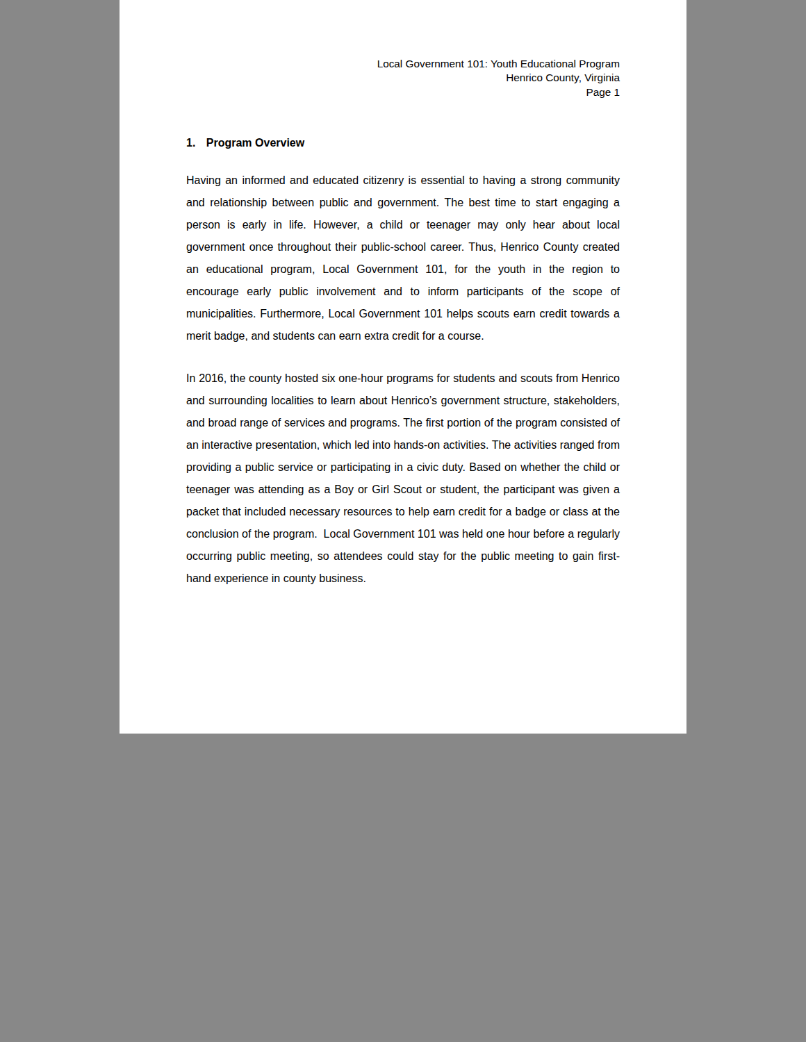Local Government 101: Youth Educational Program
Henrico County, Virginia
Page 1
1. Program Overview
Having an informed and educated citizenry is essential to having a strong community and relationship between public and government. The best time to start engaging a person is early in life. However, a child or teenager may only hear about local government once throughout their public-school career. Thus, Henrico County created an educational program, Local Government 101, for the youth in the region to encourage early public involvement and to inform participants of the scope of municipalities. Furthermore, Local Government 101 helps scouts earn credit towards a merit badge, and students can earn extra credit for a course.
In 2016, the county hosted six one-hour programs for students and scouts from Henrico and surrounding localities to learn about Henrico’s government structure, stakeholders, and broad range of services and programs. The first portion of the program consisted of an interactive presentation, which led into hands-on activities. The activities ranged from providing a public service or participating in a civic duty. Based on whether the child or teenager was attending as a Boy or Girl Scout or student, the participant was given a packet that included necessary resources to help earn credit for a badge or class at the conclusion of the program. Local Government 101 was held one hour before a regularly occurring public meeting, so attendees could stay for the public meeting to gain first-hand experience in county business.